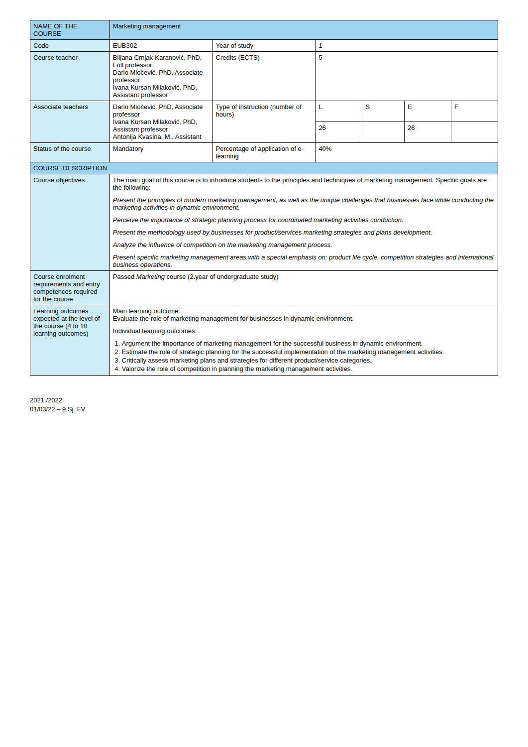| NAME OF THE COURSE | Marketing management |
| Code | EUB302 | Year of study | 1 |
| Course teacher | Biljana Crnjak-Karanović, PhD, Full professor Dario Miočević. PhD, Associate professor Ivana Kursan Milaković, PhD, Assistant professor | Credits (ECTS) | 5 |
| Associate teachers | Dario Miočević. PhD, Associate professor Ivana Kursan Milaković, PhD, Assistant professor Antonija Kvasina, M., Assistant | Type of instruction (number of hours) | L | S | E | F |
| 26 | | 26 | |
| Status of the course | Mandatory | Percentage of application of e-learning | 40% |
| COURSE DESCRIPTION |
| Course objectives | The main goal of this course is to introduce students to the principles and techniques of marketing management. Specific goals are the following: Present the principles of modern marketing management, as well as the unique challenges that businesses face while conducting the marketing activities in dynamic environment. Perceive the importance of strategic planning process for coordinated marketing activities conduction. Present the methodology used by businesses for product/services marketing strategies and plans development. Analyze the influence of competition on the marketing management process. Present specific marketing management areas with a special emphasis on: product life cycle, competition strategies and international business operations. |
| Course enrolment requirements and entry competences required for the course | Passed Marketing course (2.year of undergraduate study) |
| Learning outcomes expected at the level of the course (4 to 10 learning outcomes) | Main learning outcome: Evaluate the role of marketing management for businesses in dynamic environment. Individual learning outcomes: Argument the importance of marketing management for the successful business in dynamic environment. Estimate the role of strategic planning for the successful implementation of the marketing management activities. Critically assess marketing plans and strategies for different product/service categories. Valorize the role of competition in planning the marketing management activities. |
2021./2022.
01/03/22 – 9.Sj. FV